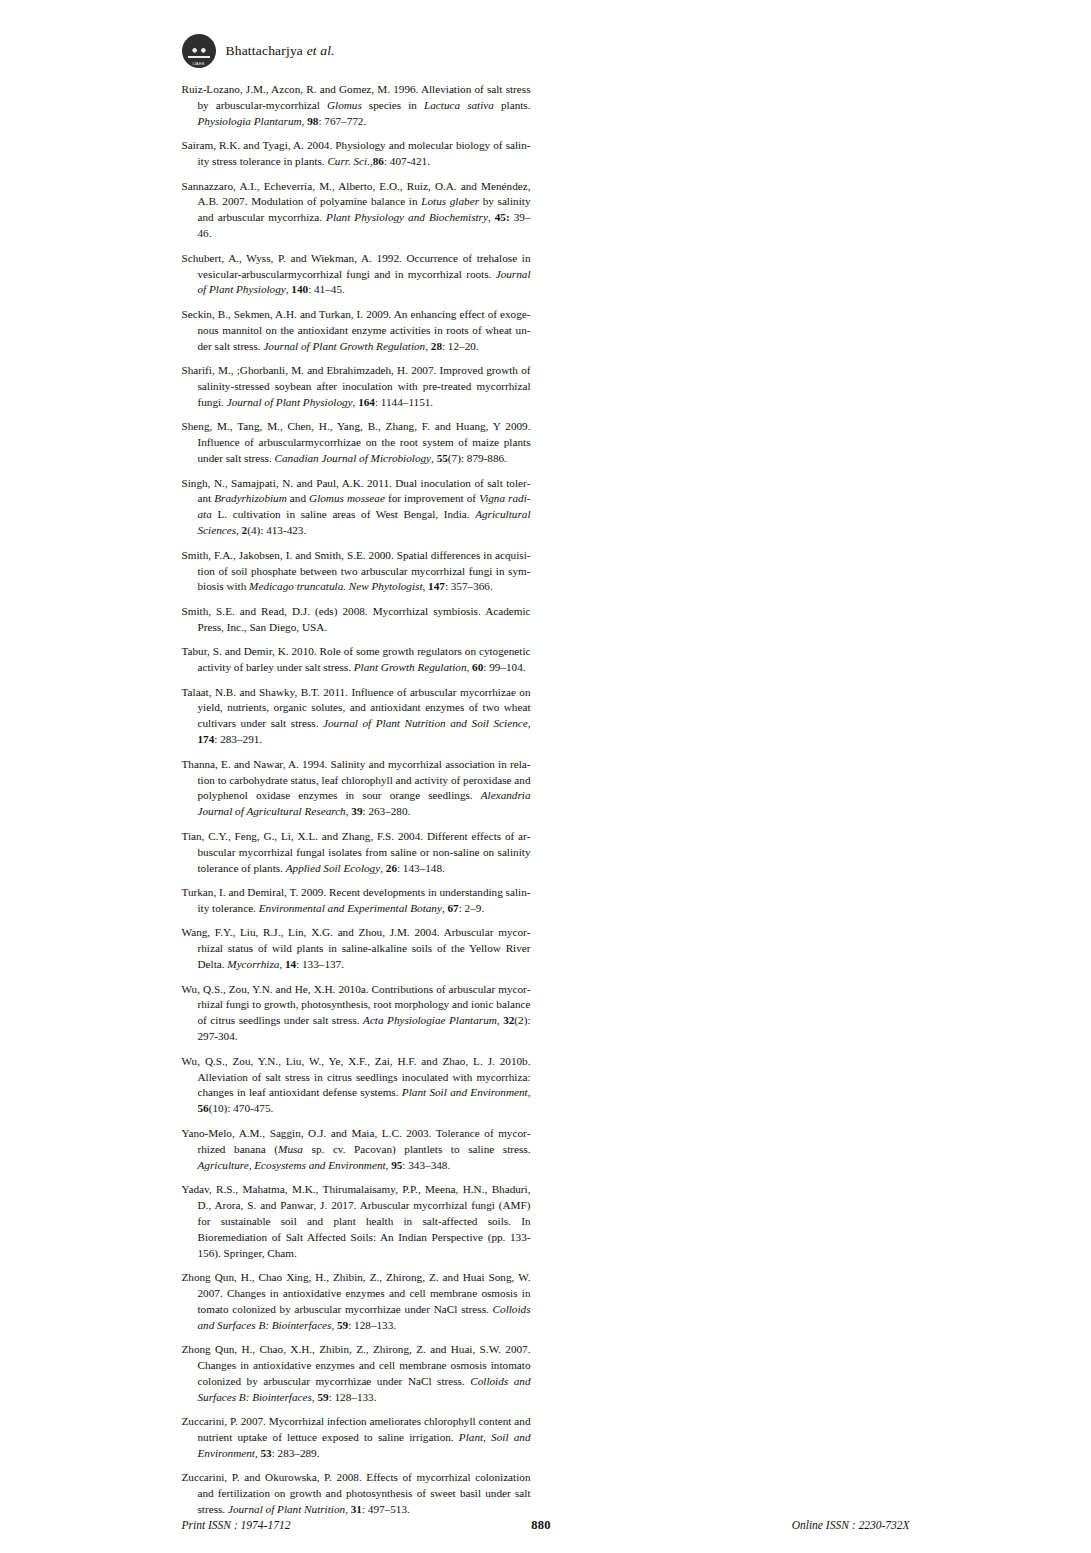IJAEB
Bhattacharjya et al.
Ruiz-Lozano, J.M., Azcon, R. and Gomez, M. 1996. Alleviation of salt stress by arbuscular-mycorrhizal Glomus species in Lactuca sativa plants. Physiologia Plantarum, 98: 767–772.
Sairam, R.K. and Tyagi, A. 2004. Physiology and molecular biology of salinity stress tolerance in plants. Curr. Sci.,86: 407-421.
Sannazzaro, A.I., Echeverria, M., Alberto, E.O., Ruiz, O.A. and Menéndez, A.B. 2007. Modulation of polyamine balance in Lotus glaber by salinity and arbuscular mycorrhiza. Plant Physiology and Biochemistry, 45: 39–46.
Schubert, A., Wyss, P. and Wiekman, A. 1992. Occurrence of trehalose in vesicular-arbuscularmycorrhizal fungi and in mycorrhizal roots. Journal of Plant Physiology, 140: 41–45.
Seckin, B., Sekmen, A.H. and Turkan, I. 2009. An enhancing effect of exogenous mannitol on the antioxidant enzyme activities in roots of wheat under salt stress. Journal of Plant Growth Regulation, 28: 12–20.
Sharifi, M., ;Ghorbanli, M. and Ebrahimzadeh, H. 2007. Improved growth of salinity-stressed soybean after inoculation with pre-treated mycorrhizal fungi. Journal of Plant Physiology, 164: 1144–1151.
Sheng, M., Tang, M., Chen, H., Yang, B., Zhang, F. and Huang, Y 2009. Influence of arbuscularmycorrhizae on the root system of maize plants under salt stress. Canadian Journal of Microbiology, 55(7): 879-886.
Singh, N., Samajpati, N. and Paul, A.K. 2011. Dual inoculation of salt tolerant Bradyrhizobium and Glomus mosseae for improvement of Vigna radiata L. cultivation in saline areas of West Bengal, India. Agricultural Sciences, 2(4): 413-423.
Smith, F.A., Jakobsen, I. and Smith, S.E. 2000. Spatial differences in acquisition of soil phosphate between two arbuscular mycorrhizal fungi in symbiosis with Medicago truncatula. New Phytologist, 147: 357–366.
Smith, S.E. and Read, D.J. (eds) 2008. Mycorrhizal symbiosis. Academic Press, Inc., San Diego, USA.
Tabur, S. and Demir, K. 2010. Role of some growth regulators on cytogenetic activity of barley under salt stress. Plant Growth Regulation, 60: 99–104.
Talaat, N.B. and Shawky, B.T. 2011. Influence of arbuscular mycorrhizae on yield, nutrients, organic solutes, and antioxidant enzymes of two wheat cultivars under salt stress. Journal of Plant Nutrition and Soil Science, 174: 283–291.
Thanna, E. and Nawar, A. 1994. Salinity and mycorrhizal association in relation to carbohydrate status, leaf chlorophyll and activity of peroxidase and polyphenol oxidase enzymes in sour orange seedlings. Alexandria Journal of Agricultural Research, 39: 263–280.
Tian, C.Y., Feng, G., Li, X.L. and Zhang, F.S. 2004. Different effects of arbuscular mycorrhizal fungal isolates from saline or non-saline on salinity tolerance of plants. Applied Soil Ecology, 26: 143–148.
Turkan, I. and Demiral, T. 2009. Recent developments in understanding salinity tolerance. Environmental and Experimental Botany, 67: 2–9.
Wang, F.Y., Liu, R.J., Lin, X.G. and Zhou, J.M. 2004. Arbuscular mycorrhizal status of wild plants in saline-alkaline soils of the Yellow River Delta. Mycorrhiza, 14: 133–137.
Wu, Q.S., Zou, Y.N. and He, X.H. 2010a. Contributions of arbuscular mycorrhizal fungi to growth, photosynthesis, root morphology and ionic balance of citrus seedlings under salt stress. Acta Physiologiae Plantarum, 32(2): 297-304.
Wu, Q.S., Zou, Y.N., Liu, W., Ye, X.F., Zai, H.F. and Zhao, L. J. 2010b. Alleviation of salt stress in citrus seedlings inoculated with mycorrhiza: changes in leaf antioxidant defense systems. Plant Soil and Environment, 56(10): 470-475.
Yano-Melo, A.M., Saggin, O.J. and Maia, L.C. 2003. Tolerance of mycorrhized banana (Musa sp. cv. Pacovan) plantlets to saline stress. Agriculture, Ecosystems and Environment, 95: 343–348.
Yadav, R.S., Mahatma, M.K., Thirumalaisamy, P.P., Meena, H.N., Bhaduri, D., Arora, S. and Panwar, J. 2017. Arbuscular mycorrhizal fungi (AMF) for sustainable soil and plant health in salt-affected soils. In Bioremediation of Salt Affected Soils: An Indian Perspective (pp. 133-156). Springer, Cham.
Zhong Qun, H., Chao Xing, H., Zhibin, Z., Zhirong, Z. and Huai Song, W. 2007. Changes in antioxidative enzymes and cell membrane osmosis in tomato colonized by arbuscular mycorrhizae under NaCl stress. Colloids and Surfaces B: Biointerfaces, 59: 128–133.
Zhong Qun, H., Chao, X.H., Zhibin, Z., Zhirong, Z. and Huai, S.W. 2007. Changes in antioxidative enzymes and cell membrane osmosis intomato colonized by arbuscular mycorrhizae under NaCl stress. Colloids and Surfaces B: Biointerfaces, 59: 128–133.
Zuccarini, P. 2007. Mycorrhizal infection ameliorates chlorophyll content and nutrient uptake of lettuce exposed to saline irrigation. Plant, Soil and Environment, 53: 283–289.
Zuccarini, P. and Okurowska, P. 2008. Effects of mycorrhizal colonization and fertilization on growth and photosynthesis of sweet basil under salt stress. Journal of Plant Nutrition, 31: 497–513.
Print ISSN : 1974-1712
880
Online ISSN : 2230-732X